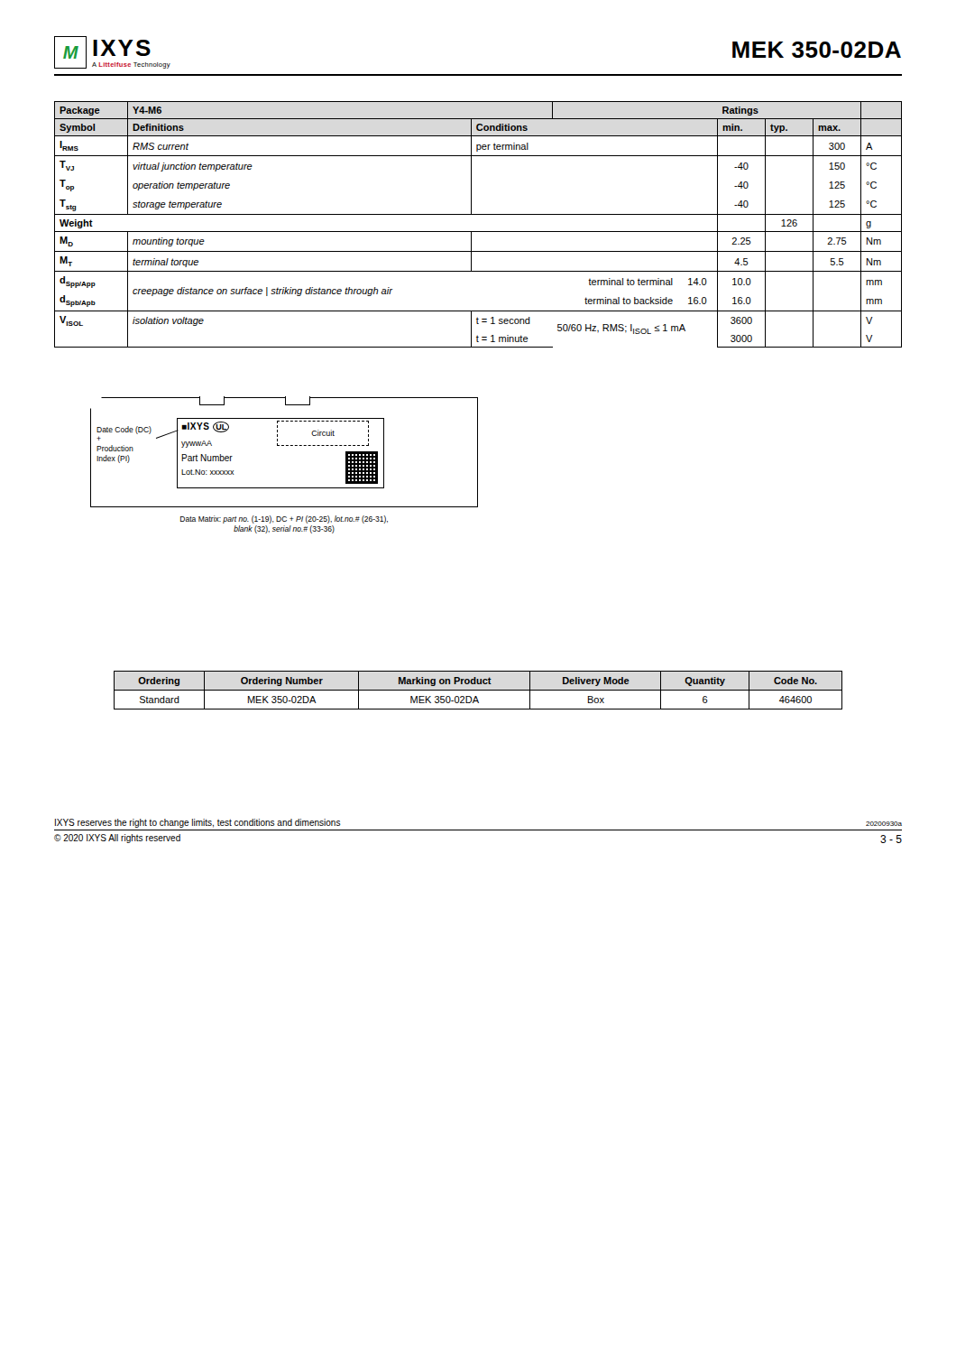M
IXYS
A Littelfuse Technology
MEK 350-02DA
| Package | Y4-M6 | | Ratings | |
| --- | --- | --- | --- | --- |
| Symbol | Definitions | Conditions | min. | typ. | max. | |
| I RMS | RMS current | per terminal | | | 300 | A |
| T VJ | virtual junction temperature | | -40 | | 150 | °C |
| T op | operation temperature | | -40 | | 125 | °C |
| T stg | storage temperature | | -40 | | 125 | °C |
| Weight | | 126 | | g |
| M D | mounting torque | | 2.25 | | 2.75 | Nm |
| M T | terminal torque | | 4.5 | | 5.5 | Nm |
| d Spp/App | creepage distance on surface / striking distance through air | | terminal to terminal | 14.0 | 10.0 | | | mm |
| d Spb/Apb | | terminal to backside | 16.0 | 16.0 | | | mm |
| V ISOL | isolation voltage | t = 1 second | 50/60 Hz, RMS; I ISOL ≤ 1 mA | 3600 | | | V |
| | | t = 1 minute | 3000 | | | V |
Date Code (DC)
+
Production
Index (PI)
■IXYS UL
Circuit
yywwAA
Part Number
Lot.No: xxxxxx
Data Matrix: part no. (1-19), DC + PI (20-25), lot.no.# (26-31),
blank (32), serial no.# (33-36)
| Ordering | Ordering Number | Marking on Product | Delivery Mode | Quantity | Code No. |
| --- | --- | --- | --- | --- | --- |
| Standard | MEK 350-02DA | MEK 350-02DA | Box | 6 | 464600 |
IXYS reserves the right to change limits, test conditions and dimensions
20200930a
© 2020 IXYS All rights reserved
3 - 5